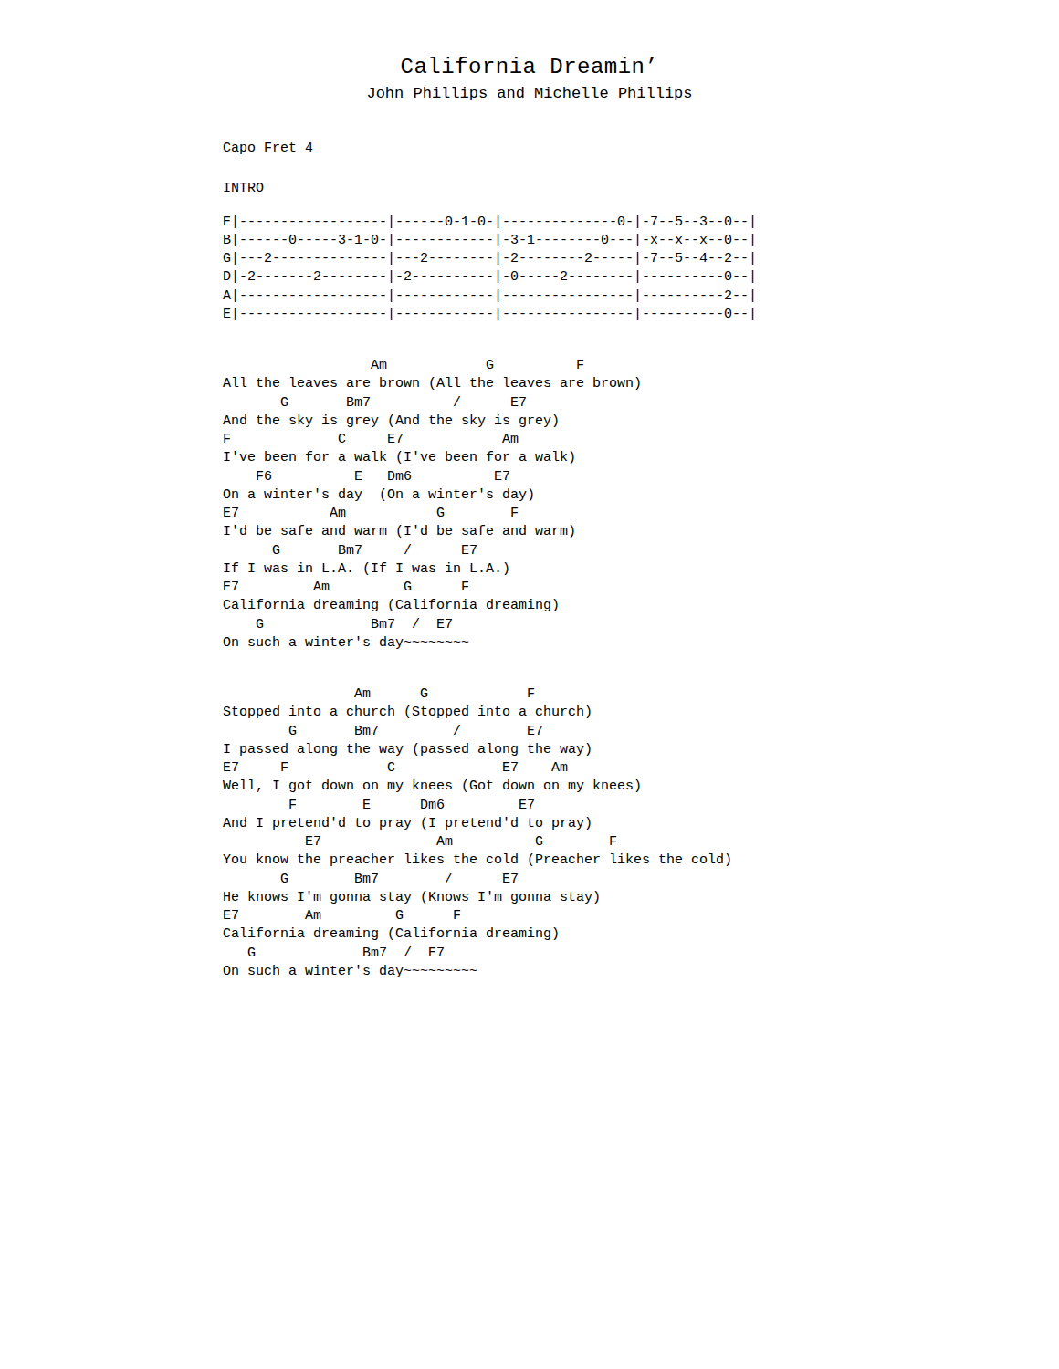California Dreamin’
John Phillips and Michelle Phillips
Capo Fret 4
INTRO
E|------------------|------0-1-0-|--------------0-|-7--5--3--0--|
B|------0-----3-1-0-|------------|-3-1--------0---|-x--x--x--0--|
G|---2--------------|---2--------|-2--------2-----|-7--5--4--2--|
D|-2-------2--------|-2----------|-0-----2--------|----------0--|
A|------------------|------------|----------------|----------2--|
E|------------------|------------|----------------|----------0--|
                  Am            G          F
All the leaves are brown (All the leaves are brown)
       G       Bm7          /      E7
And the sky is grey (And the sky is grey)
F             C     E7            Am
I've been for a walk (I've been for a walk)
    F6          E   Dm6          E7
On a winter's day  (On a winter's day)
E7           Am           G        F
I'd be safe and warm (I'd be safe and warm)
      G       Bm7     /      E7
If I was in L.A. (If I was in L.A.)
E7         Am         G      F
California dreaming (California dreaming)
    G             Bm7  /  E7
On such a winter's day~~~~~~~~
                Am      G            F
Stopped into a church (Stopped into a church)
        G       Bm7         /        E7
I passed along the way (passed along the way)
E7     F            C             E7    Am
Well, I got down on my knees (Got down on my knees)
        F        E      Dm6         E7
And I pretend'd to pray (I pretend'd to pray)
          E7              Am          G        F
You know the preacher likes the cold (Preacher likes the cold)
       G        Bm7        /      E7
He knows I'm gonna stay (Knows I'm gonna stay)
E7        Am         G      F
California dreaming (California dreaming)
   G             Bm7  /  E7
On such a winter's day~~~~~~~~~